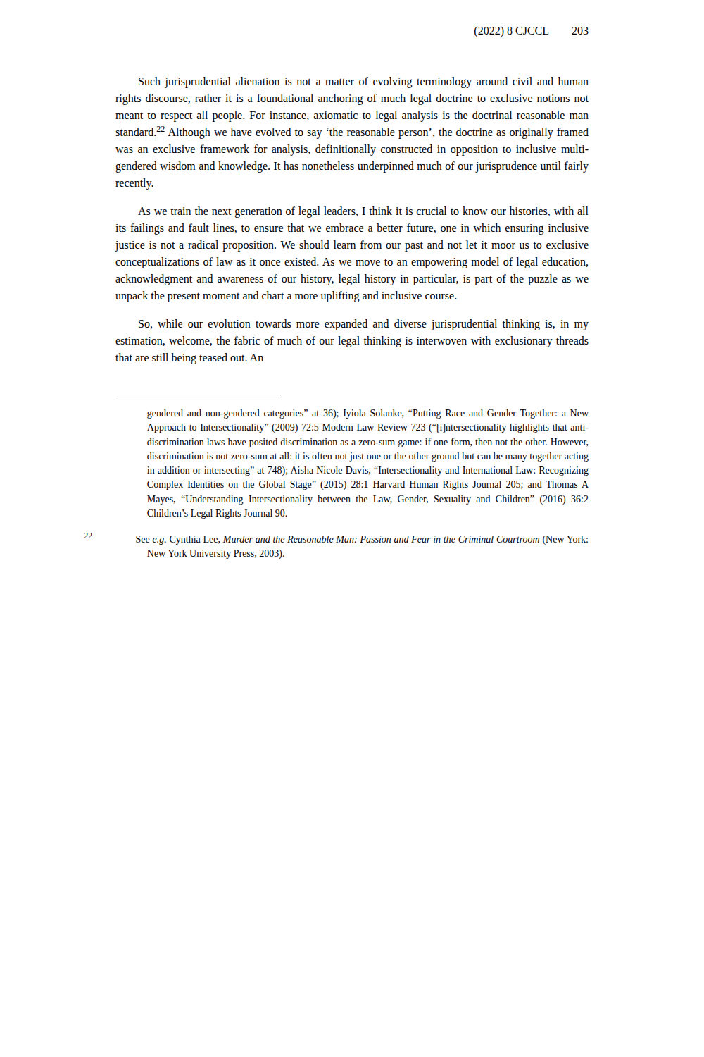(2022) 8 CJCCL 203
Such jurisprudential alienation is not a matter of evolving terminology around civil and human rights discourse, rather it is a foundational anchoring of much legal doctrine to exclusive notions not meant to respect all people. For instance, axiomatic to legal analysis is the doctrinal reasonable man standard.22 Although we have evolved to say ‘the reasonable person’, the doctrine as originally framed was an exclusive framework for analysis, definitionally constructed in opposition to inclusive multi-gendered wisdom and knowledge. It has nonetheless underpinned much of our jurisprudence until fairly recently.
As we train the next generation of legal leaders, I think it is crucial to know our histories, with all its failings and fault lines, to ensure that we embrace a better future, one in which ensuring inclusive justice is not a radical proposition. We should learn from our past and not let it moor us to exclusive conceptualizations of law as it once existed. As we move to an empowering model of legal education, acknowledgment and awareness of our history, legal history in particular, is part of the puzzle as we unpack the present moment and chart a more uplifting and inclusive course.
So, while our evolution towards more expanded and diverse jurisprudential thinking is, in my estimation, welcome, the fabric of much of our legal thinking is interwoven with exclusionary threads that are still being teased out. An
gendered and non-gendered categories” at 36); Iyiola Solanke, “Putting Race and Gender Together: a New Approach to Intersectionality” (2009) 72:5 Modern Law Review 723 (“[i]ntersectionality highlights that anti-discrimination laws have posited discrimination as a zero-sum game: if one form, then not the other. However, discrimination is not zero-sum at all: it is often not just one or the other ground but can be many together acting in addition or intersecting” at 748); Aisha Nicole Davis, “Intersectionality and International Law: Recognizing Complex Identities on the Global Stage” (2015) 28:1 Harvard Human Rights Journal 205; and Thomas A Mayes, “Understanding Intersectionality between the Law, Gender, Sexuality and Children” (2016) 36:2 Children’s Legal Rights Journal 90.
22 See e.g. Cynthia Lee, Murder and the Reasonable Man: Passion and Fear in the Criminal Courtroom (New York: New York University Press, 2003).